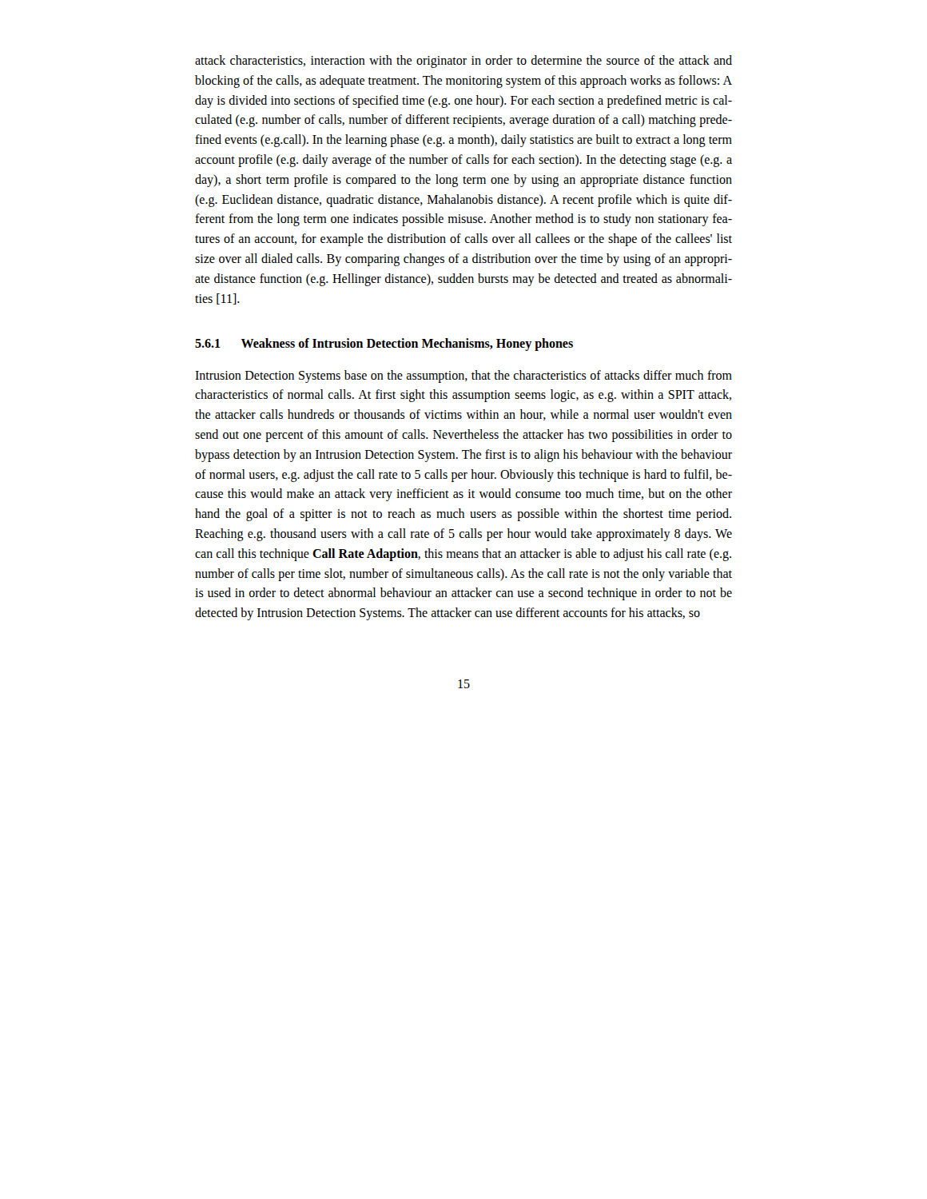attack characteristics, interaction with the originator in order to determine the source of the attack and blocking of the calls, as adequate treatment. The monitoring system of this approach works as follows: A day is divided into sections of specified time (e.g. one hour). For each section a predefined metric is calculated (e.g. number of calls, number of different recipients, average duration of a call) matching predefined events (e.g.call). In the learning phase (e.g. a month), daily statistics are built to extract a long term account profile (e.g. daily average of the number of calls for each section). In the detecting stage (e.g. a day), a short term profile is compared to the long term one by using an appropriate distance function (e.g. Euclidean distance, quadratic distance, Mahalanobis distance). A recent profile which is quite different from the long term one indicates possible misuse. Another method is to study non stationary features of an account, for example the distribution of calls over all callees or the shape of the callees' list size over all dialed calls. By comparing changes of a distribution over the time by using of an appropriate distance function (e.g. Hellinger distance), sudden bursts may be detected and treated as abnormalities [11].
5.6.1 Weakness of Intrusion Detection Mechanisms, Honey phones
Intrusion Detection Systems base on the assumption, that the characteristics of attacks differ much from characteristics of normal calls. At first sight this assumption seems logic, as e.g. within a SPIT attack, the attacker calls hundreds or thousands of victims within an hour, while a normal user wouldn't even send out one percent of this amount of calls. Nevertheless the attacker has two possibilities in order to bypass detection by an Intrusion Detection System. The first is to align his behaviour with the behaviour of normal users, e.g. adjust the call rate to 5 calls per hour. Obviously this technique is hard to fulfil, because this would make an attack very inefficient as it would consume too much time, but on the other hand the goal of a spitter is not to reach as much users as possible within the shortest time period. Reaching e.g. thousand users with a call rate of 5 calls per hour would take approximately 8 days. We can call this technique Call Rate Adaption, this means that an attacker is able to adjust his call rate (e.g. number of calls per time slot, number of simultaneous calls). As the call rate is not the only variable that is used in order to detect abnormal behaviour an attacker can use a second technique in order to not be detected by Intrusion Detection Systems. The attacker can use different accounts for his attacks, so
15